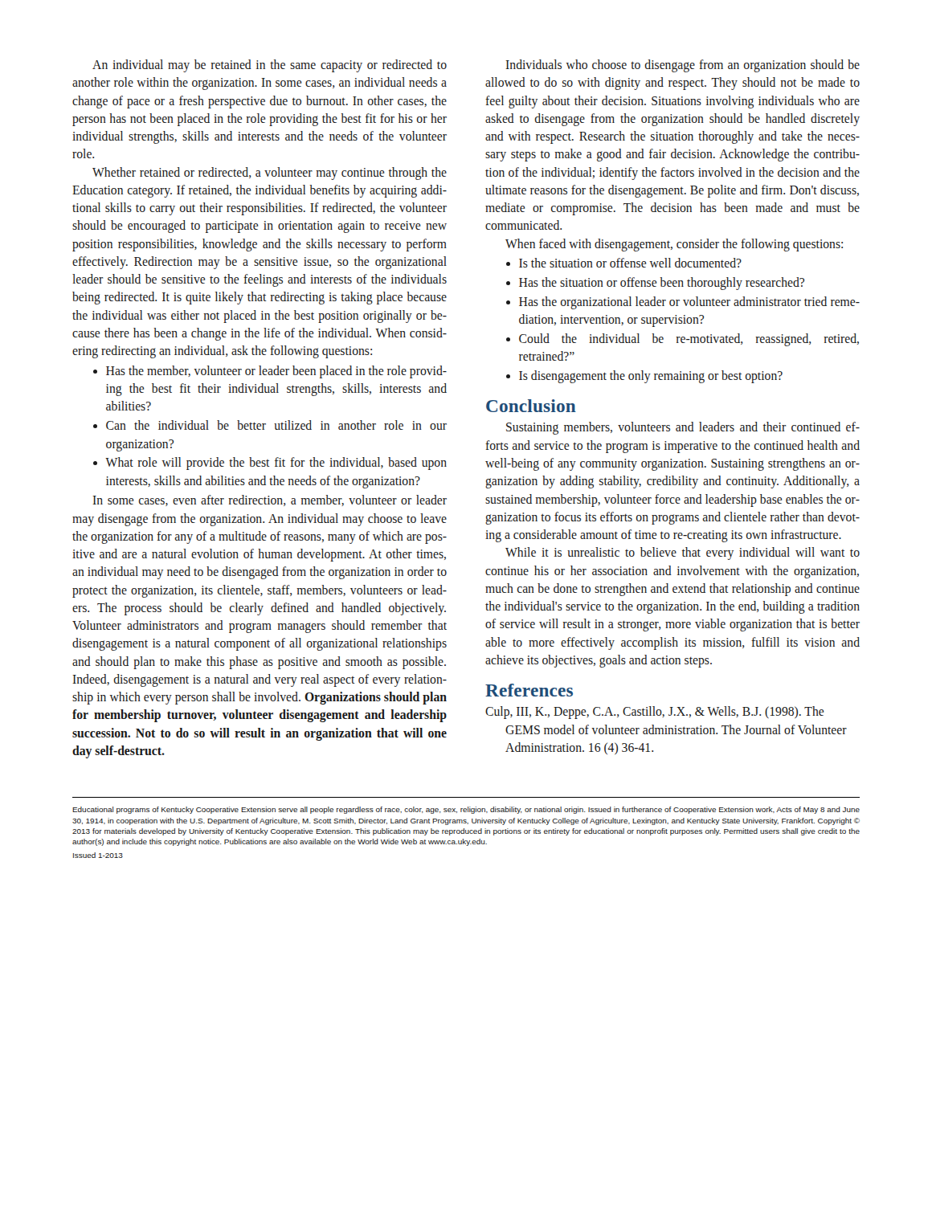An individual may be retained in the same capacity or redirected to another role within the organization. In some cases, an individual needs a change of pace or a fresh perspective due to burnout. In other cases, the person has not been placed in the role providing the best fit for his or her individual strengths, skills and interests and the needs of the volunteer role.
Whether retained or redirected, a volunteer may continue through the Education category. If retained, the individual benefits by acquiring additional skills to carry out their responsibilities. If redirected, the volunteer should be encouraged to participate in orientation again to receive new position responsibilities, knowledge and the skills necessary to perform effectively. Redirection may be a sensitive issue, so the organizational leader should be sensitive to the feelings and interests of the individuals being redirected. It is quite likely that redirecting is taking place because the individual was either not placed in the best position originally or because there has been a change in the life of the individual. When considering redirecting an individual, ask the following questions:
Has the member, volunteer or leader been placed in the role providing the best fit their individual strengths, skills, interests and abilities?
Can the individual be better utilized in another role in our organization?
What role will provide the best fit for the individual, based upon interests, skills and abilities and the needs of the organization?
In some cases, even after redirection, a member, volunteer or leader may disengage from the organization. An individual may choose to leave the organization for any of a multitude of reasons, many of which are positive and are a natural evolution of human development. At other times, an individual may need to be disengaged from the organization in order to protect the organization, its clientele, staff, members, volunteers or leaders. The process should be clearly defined and handled objectively. Volunteer administrators and program managers should remember that disengagement is a natural component of all organizational relationships and should plan to make this phase as positive and smooth as possible. Indeed, disengagement is a natural and very real aspect of every relationship in which every person shall be involved. Organizations should plan for membership turnover, volunteer disengagement and leadership succession. Not to do so will result in an organization that will one day self-destruct.
Individuals who choose to disengage from an organization should be allowed to do so with dignity and respect. They should not be made to feel guilty about their decision. Situations involving individuals who are asked to disengage from the organization should be handled discretely and with respect. Research the situation thoroughly and take the necessary steps to make a good and fair decision. Acknowledge the contribution of the individual; identify the factors involved in the decision and the ultimate reasons for the disengagement. Be polite and firm. Don't discuss, mediate or compromise. The decision has been made and must be communicated.
When faced with disengagement, consider the following questions:
Is the situation or offense well documented?
Has the situation or offense been thoroughly researched?
Has the organizational leader or volunteer administrator tried remediation, intervention, or supervision?
Could the individual be re-motivated, reassigned, retired, retrained?”
Is disengagement the only remaining or best option?
Conclusion
Sustaining members, volunteers and leaders and their continued efforts and service to the program is imperative to the continued health and well-being of any community organization. Sustaining strengthens an organization by adding stability, credibility and continuity. Additionally, a sustained membership, volunteer force and leadership base enables the organization to focus its efforts on programs and clientele rather than devoting a considerable amount of time to re-creating its own infrastructure.
While it is unrealistic to believe that every individual will want to continue his or her association and involvement with the organization, much can be done to strengthen and extend that relationship and continue the individual's service to the organization. In the end, building a tradition of service will result in a stronger, more viable organization that is better able to more effectively accomplish its mission, fulfill its vision and achieve its objectives, goals and action steps.
References
Culp, III, K., Deppe, C.A., Castillo, J.X., & Wells, B.J. (1998). The GEMS model of volunteer administration. The Journal of Volunteer Administration. 16 (4) 36-41.
Educational programs of Kentucky Cooperative Extension serve all people regardless of race, color, age, sex, religion, disability, or national origin. Issued in furtherance of Cooperative Extension work, Acts of May 8 and June 30, 1914, in cooperation with the U.S. Department of Agriculture, M. Scott Smith, Director, Land Grant Programs, University of Kentucky College of Agriculture, Lexington, and Kentucky State University, Frankfort. Copyright © 2013 for materials developed by University of Kentucky Cooperative Extension. This publication may be reproduced in portions or its entirety for educational or nonprofit purposes only. Permitted users shall give credit to the author(s) and include this copyright notice. Publications are also available on the World Wide Web at www.ca.uky.edu.
Issued 1-2013